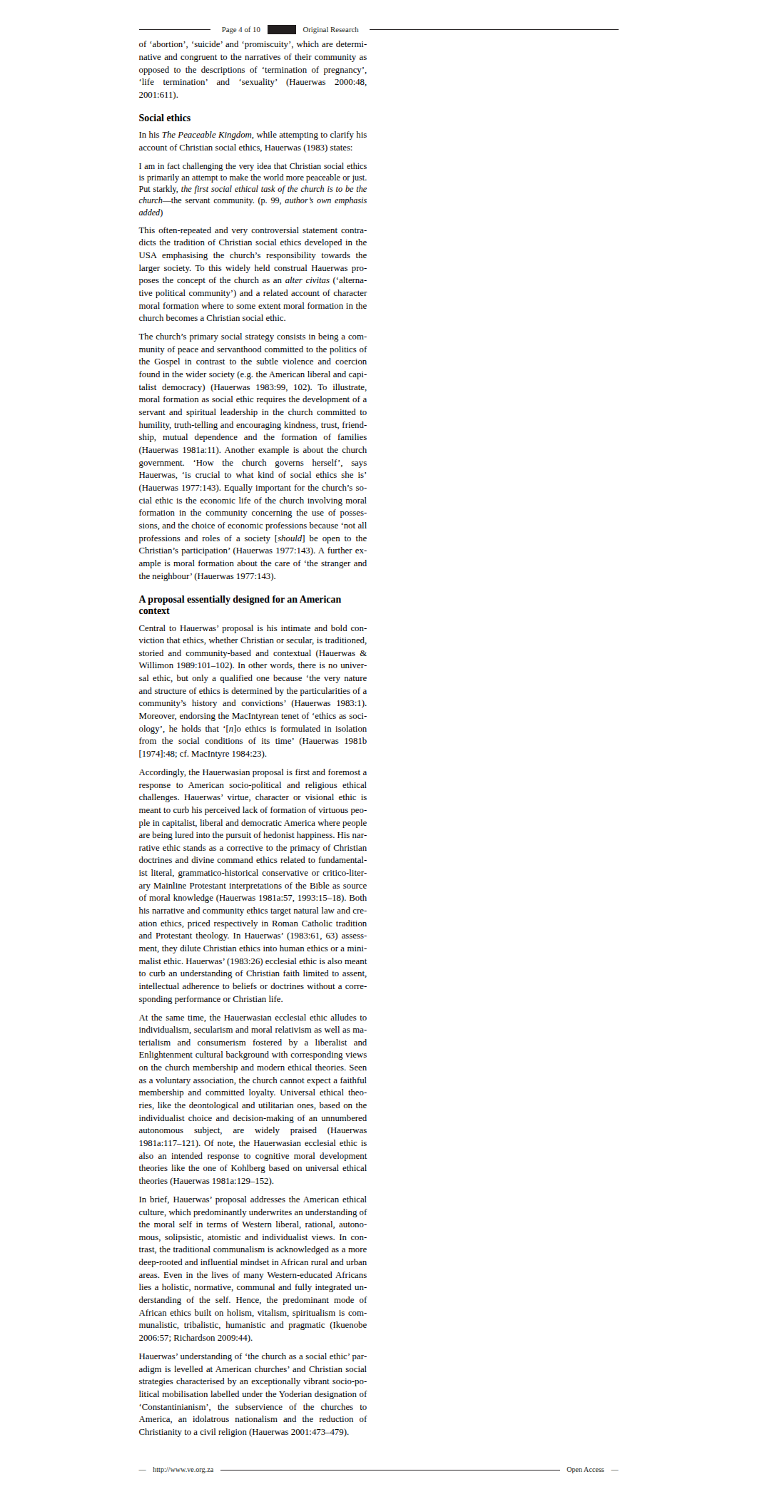Page 4 of 10 Original Research
of ‘abortion’, ‘suicide’ and ‘promiscuity’, which are determinative and congruent to the narratives of their community as opposed to the descriptions of ‘termination of pregnancy’, ‘life termination’ and ‘sexuality’ (Hauerwas 2000:48, 2001:611).
Social ethics
In his The Peaceable Kingdom, while attempting to clarify his account of Christian social ethics, Hauerwas (1983) states:
I am in fact challenging the very idea that Christian social ethics is primarily an attempt to make the world more peaceable or just. Put starkly, the first social ethical task of the church is to be the church—the servant community. (p. 99, author’s own emphasis added)
This often-repeated and very controversial statement contradicts the tradition of Christian social ethics developed in the USA emphasising the church’s responsibility towards the larger society. To this widely held construal Hauerwas proposes the concept of the church as an alter civitas (‘alternative political community’) and a related account of character moral formation where to some extent moral formation in the church becomes a Christian social ethic.
The church’s primary social strategy consists in being a community of peace and servanthood committed to the politics of the Gospel in contrast to the subtle violence and coercion found in the wider society (e.g. the American liberal and capitalist democracy) (Hauerwas 1983:99, 102). To illustrate, moral formation as social ethic requires the development of a servant and spiritual leadership in the church committed to humility, truth-telling and encouraging kindness, trust, friendship, mutual dependence and the formation of families (Hauerwas 1981a:11). Another example is about the church government. ‘How the church governs herself’, says Hauerwas, ‘is crucial to what kind of social ethics she is’ (Hauerwas 1977:143). Equally important for the church’s social ethic is the economic life of the church involving moral formation in the community concerning the use of possessions, and the choice of economic professions because ‘not all professions and roles of a society [should] be open to the Christian’s participation’ (Hauerwas 1977:143). A further example is moral formation about the care of ‘the stranger and the neighbour’ (Hauerwas 1977:143).
A proposal essentially designed for an American context
Central to Hauerwas’ proposal is his intimate and bold conviction that ethics, whether Christian or secular, is traditioned, storied and community-based and contextual (Hauerwas & Willimon 1989:101–102). In other words, there is no universal ethic, but only a qualified one because ‘the very nature and structure of ethics is determined by the particularities of a community’s history and convictions’ (Hauerwas 1983:1). Moreover, endorsing the MacIntyrean tenet of ‘ethics as sociology’, he holds that ‘[n]o ethics is formulated in isolation from the social conditions of its time’ (Hauerwas 1981b [1974]:48; cf. MacIntyre 1984:23).
Accordingly, the Hauerwasian proposal is first and foremost a response to American socio-political and religious ethical challenges. Hauerwas’ virtue, character or visional ethic is meant to curb his perceived lack of formation of virtuous people in capitalist, liberal and democratic America where people are being lured into the pursuit of hedonist happiness. His narrative ethic stands as a corrective to the primacy of Christian doctrines and divine command ethics related to fundamentalist literal, grammatico-historical conservative or critico-literary Mainline Protestant interpretations of the Bible as source of moral knowledge (Hauerwas 1981a:57, 1993:15–18). Both his narrative and community ethics target natural law and creation ethics, priced respectively in Roman Catholic tradition and Protestant theology. In Hauerwas’ (1983:61, 63) assessment, they dilute Christian ethics into human ethics or a minimalist ethic. Hauerwas’ (1983:26) ecclesial ethic is also meant to curb an understanding of Christian faith limited to assent, intellectual adherence to beliefs or doctrines without a corresponding performance or Christian life.
At the same time, the Hauerwasian ecclesial ethic alludes to individualism, secularism and moral relativism as well as materialism and consumerism fostered by a liberalist and Enlightenment cultural background with corresponding views on the church membership and modern ethical theories. Seen as a voluntary association, the church cannot expect a faithful membership and committed loyalty. Universal ethical theories, like the deontological and utilitarian ones, based on the individualist choice and decision-making of an unnumbered autonomous subject, are widely praised (Hauerwas 1981a:117–121). Of note, the Hauerwasian ecclesial ethic is also an intended response to cognitive moral development theories like the one of Kohlberg based on universal ethical theories (Hauerwas 1981a:129–152).
In brief, Hauerwas’ proposal addresses the American ethical culture, which predominantly underwrites an understanding of the moral self in terms of Western liberal, rational, autonomous, solipsistic, atomistic and individualist views. In contrast, the traditional communalism is acknowledged as a more deep-rooted and influential mindset in African rural and urban areas. Even in the lives of many Western-educated Africans lies a holistic, normative, communal and fully integrated understanding of the self. Hence, the predominant mode of African ethics built on holism, vitalism, spiritualism is communalistic, tribalistic, humanistic and pragmatic (Ikuenobe 2006:57; Richardson 2009:44).
Hauerwas’ understanding of ‘the church as a social ethic’ paradigm is levelled at American churches’ and Christian social strategies characterised by an exceptionally vibrant socio-political mobilisation labelled under the Yoderian designation of ‘Constantinianism’, the subservience of the churches to America, an idolatrous nationalism and the reduction of Christianity to a civil religion (Hauerwas 2001:473–479).
— http://www.ve.org.za Open Access —